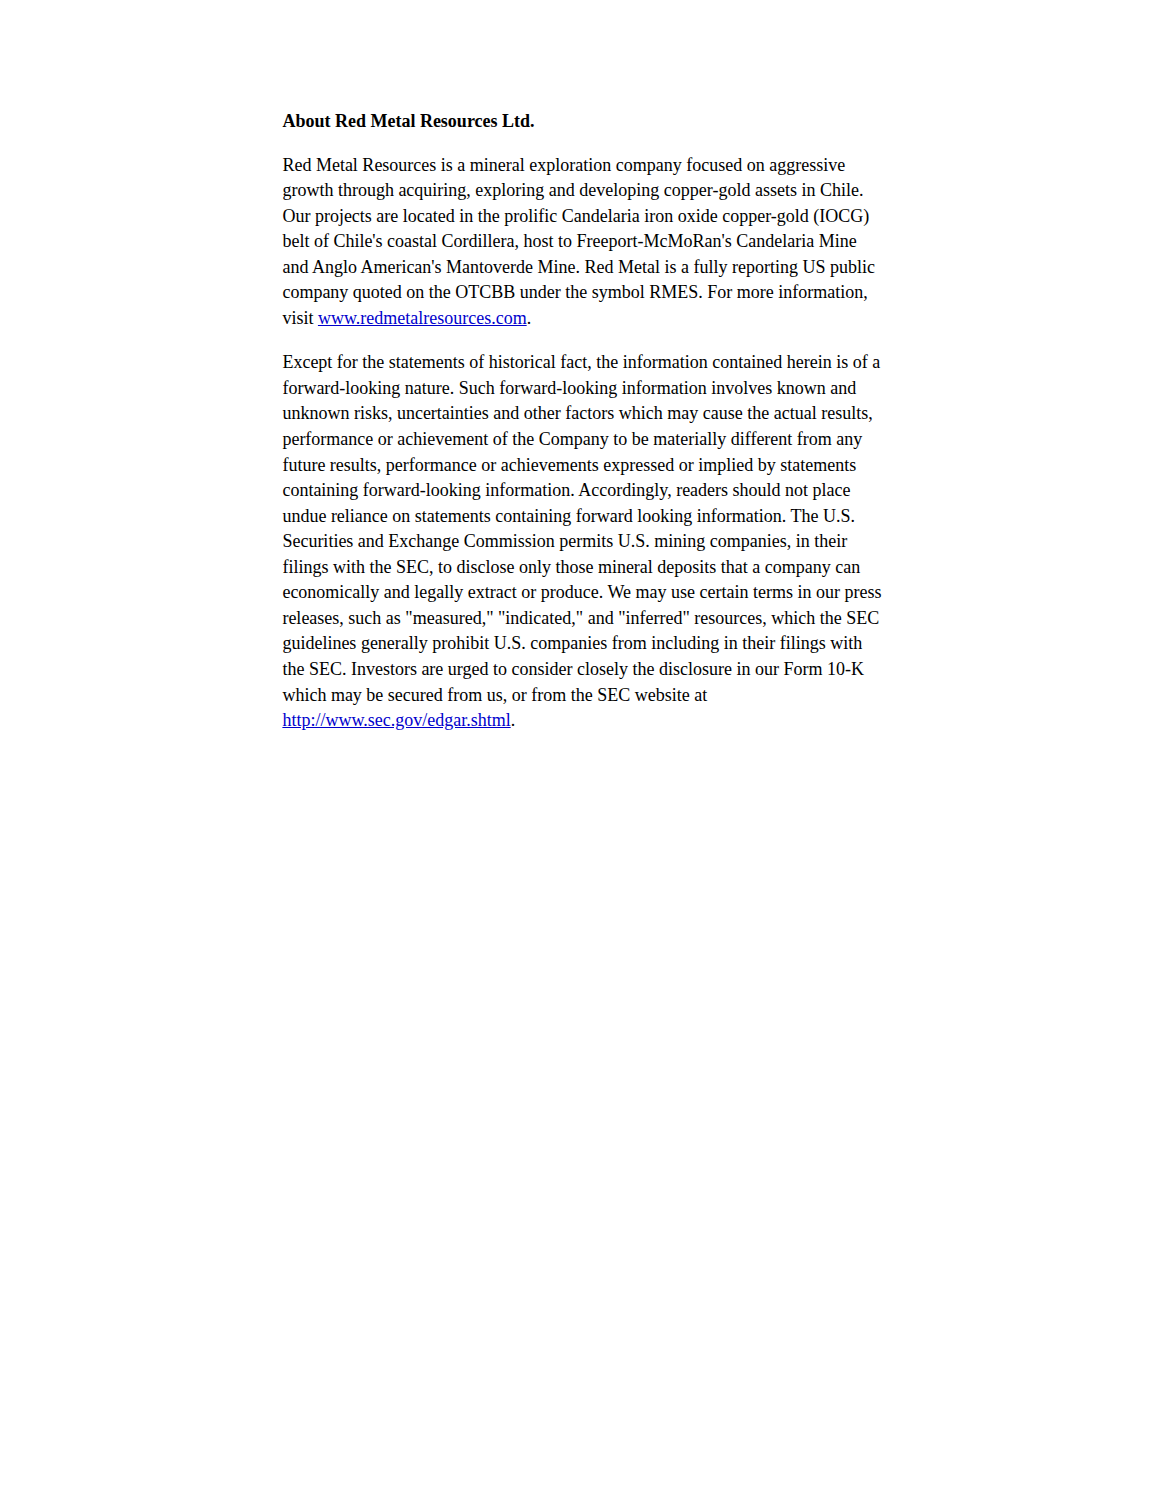About Red Metal Resources Ltd.
Red Metal Resources is a mineral exploration company focused on aggressive growth through acquiring, exploring and developing copper-gold assets in Chile. Our projects are located in the prolific Candelaria iron oxide copper-gold (IOCG) belt of Chile's coastal Cordillera, host to Freeport-McMoRan's Candelaria Mine and Anglo American's Mantoverde Mine. Red Metal is a fully reporting US public company quoted on the OTCBB under the symbol RMES. For more information, visit www.redmetalresources.com.
Except for the statements of historical fact, the information contained herein is of a forward-looking nature. Such forward-looking information involves known and unknown risks, uncertainties and other factors which may cause the actual results, performance or achievement of the Company to be materially different from any future results, performance or achievements expressed or implied by statements containing forward-looking information. Accordingly, readers should not place undue reliance on statements containing forward looking information. The U.S. Securities and Exchange Commission permits U.S. mining companies, in their filings with the SEC, to disclose only those mineral deposits that a company can economically and legally extract or produce. We may use certain terms in our press releases, such as "measured," "indicated," and "inferred" resources, which the SEC guidelines generally prohibit U.S. companies from including in their filings with the SEC. Investors are urged to consider closely the disclosure in our Form 10-K which may be secured from us, or from the SEC website at http://www.sec.gov/edgar.shtml.